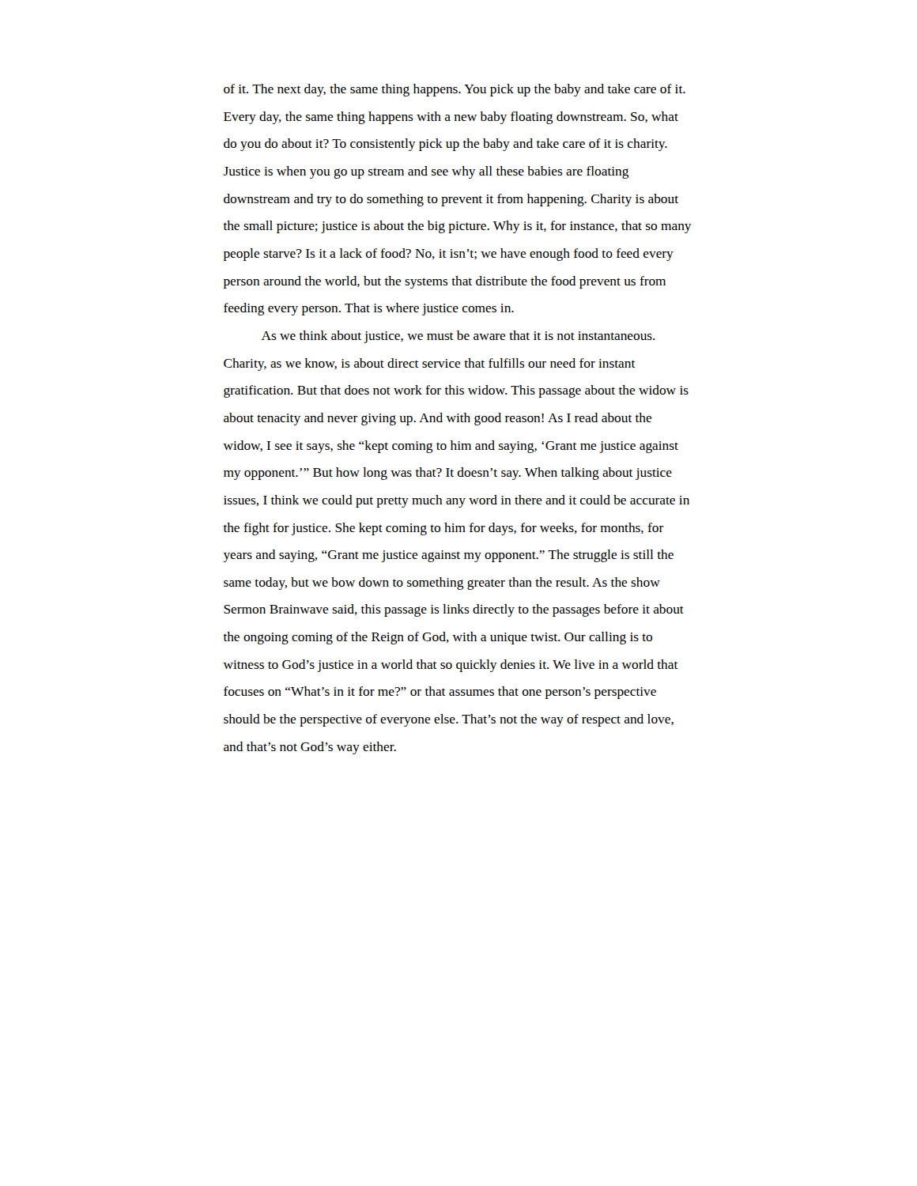of it. The next day, the same thing happens. You pick up the baby and take care of it. Every day, the same thing happens with a new baby floating downstream. So, what do you do about it? To consistently pick up the baby and take care of it is charity. Justice is when you go up stream and see why all these babies are floating downstream and try to do something to prevent it from happening. Charity is about the small picture; justice is about the big picture. Why is it, for instance, that so many people starve? Is it a lack of food? No, it isn’t; we have enough food to feed every person around the world, but the systems that distribute the food prevent us from feeding every person. That is where justice comes in.
As we think about justice, we must be aware that it is not instantaneous. Charity, as we know, is about direct service that fulfills our need for instant gratification. But that does not work for this widow. This passage about the widow is about tenacity and never giving up. And with good reason! As I read about the widow, I see it says, she “kept coming to him and saying, ‘Grant me justice against my opponent.’” But how long was that? It doesn’t say. When talking about justice issues, I think we could put pretty much any word in there and it could be accurate in the fight for justice. She kept coming to him for days, for weeks, for months, for years and saying, “Grant me justice against my opponent.” The struggle is still the same today, but we bow down to something greater than the result. As the show Sermon Brainwave said, this passage is links directly to the passages before it about the ongoing coming of the Reign of God, with a unique twist. Our calling is to witness to God’s justice in a world that so quickly denies it. We live in a world that focuses on “What’s in it for me?” or that assumes that one person’s perspective should be the perspective of everyone else. That’s not the way of respect and love, and that’s not God’s way either.